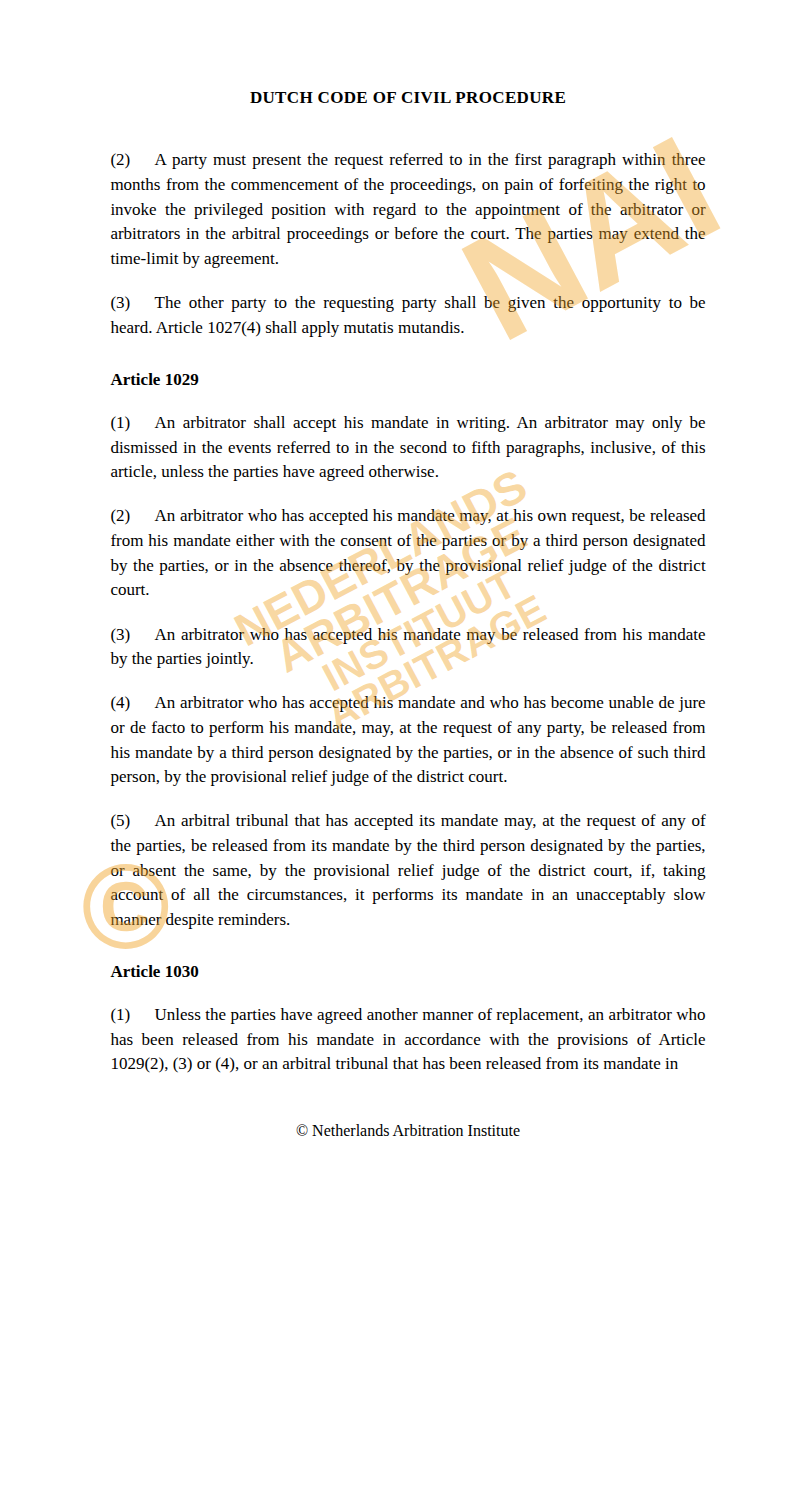NAI
NEDERLANDS
ARBITRAGE
INSTITUUT
ARBITRAGE
©
DUTCH CODE OF CIVIL PROCEDURE
(2) A party must present the request referred to in the first paragraph within three months from the commencement of the proceedings, on pain of forfeiting the right to invoke the privileged position with regard to the appointment of the arbitrator or arbitrators in the arbitral proceedings or before the court. The parties may extend the time-limit by agreement.
(3) The other party to the requesting party shall be given the opportunity to be heard. Article 1027(4) shall apply mutatis mutandis.
Article 1029
(1) An arbitrator shall accept his mandate in writing. An arbitrator may only be dismissed in the events referred to in the second to fifth paragraphs, inclusive, of this article, unless the parties have agreed otherwise.
(2) An arbitrator who has accepted his mandate may, at his own request, be released from his mandate either with the consent of the parties or by a third person designated by the parties, or in the absence thereof, by the provisional relief judge of the district court.
(3) An arbitrator who has accepted his mandate may be released from his mandate by the parties jointly.
(4) An arbitrator who has accepted his mandate and who has become unable de jure or de facto to perform his mandate, may, at the request of any party, be released from his mandate by a third person designated by the parties, or in the absence of such third person, by the provisional relief judge of the district court.
(5) An arbitral tribunal that has accepted its mandate may, at the request of any of the parties, be released from its mandate by the third person designated by the parties, or absent the same, by the provisional relief judge of the district court, if, taking account of all the circumstances, it performs its mandate in an unacceptably slow manner despite reminders.
Article 1030
(1) Unless the parties have agreed another manner of replacement, an arbitrator who has been released from his mandate in accordance with the provisions of Article 1029(2), (3) or (4), or an arbitral tribunal that has been released from its mandate in
© Netherlands Arbitration Institute